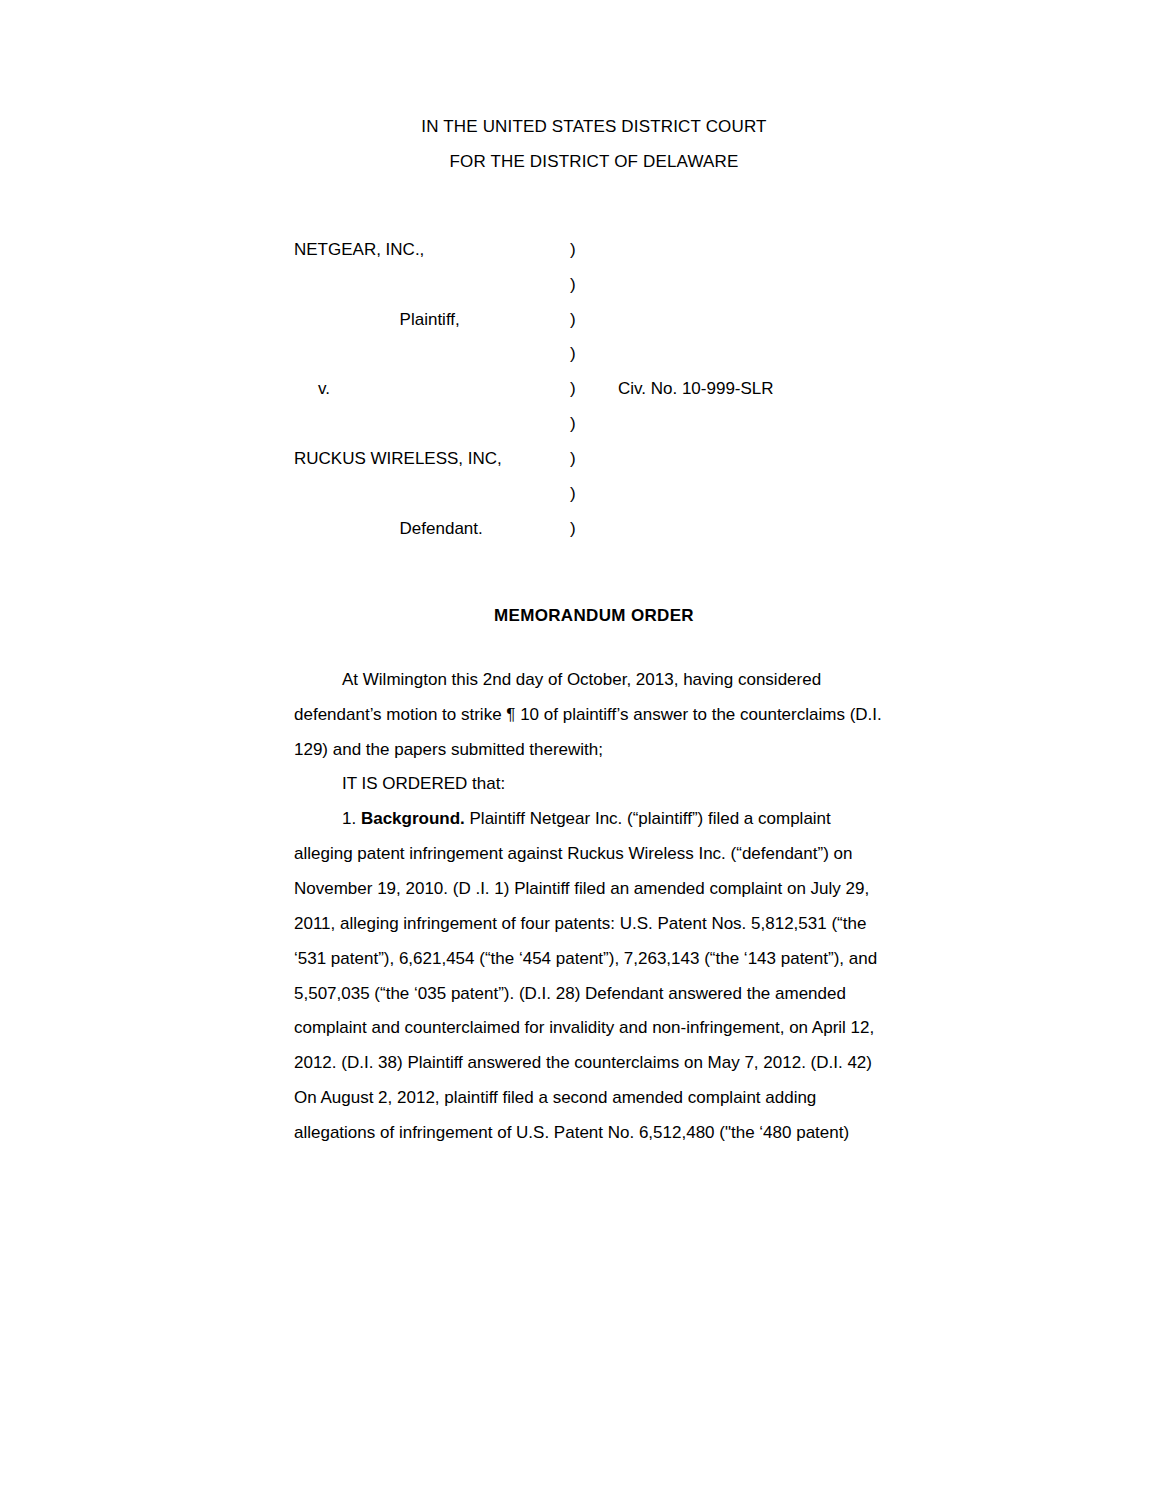IN THE UNITED STATES DISTRICT COURT
FOR THE DISTRICT OF DELAWARE
| NETGEAR, INC., | ) | |
| | ) | |
| Plaintiff, | ) | |
| | ) | |
| v. | ) | Civ. No. 10-999-SLR |
| | ) | |
| RUCKUS WIRELESS, INC, | ) | |
| | ) | |
| Defendant. | ) | |
MEMORANDUM ORDER
At Wilmington this 2nd day of October, 2013, having considered defendant’s motion to strike ¶ 10 of plaintiff’s answer to the counterclaims (D.I. 129) and the papers submitted therewith;
IT IS ORDERED that:
1. Background. Plaintiff Netgear Inc. (“plaintiff”) filed a complaint alleging patent infringement against Ruckus Wireless Inc. (“defendant”) on November 19, 2010. (D .I. 1) Plaintiff filed an amended complaint on July 29, 2011, alleging infringement of four patents: U.S. Patent Nos. 5,812,531 (“the ‘531 patent”), 6,621,454 (“the ‘454 patent”), 7,263,143 (“the ‘143 patent”), and 5,507,035 (“the ‘035 patent”). (D.I. 28) Defendant answered the amended complaint and counterclaimed for invalidity and non-infringement, on April 12, 2012. (D.I. 38) Plaintiff answered the counterclaims on May 7, 2012. (D.I. 42) On August 2, 2012, plaintiff filed a second amended complaint adding allegations of infringement of U.S. Patent No. 6,512,480 ("the ‘480 patent)